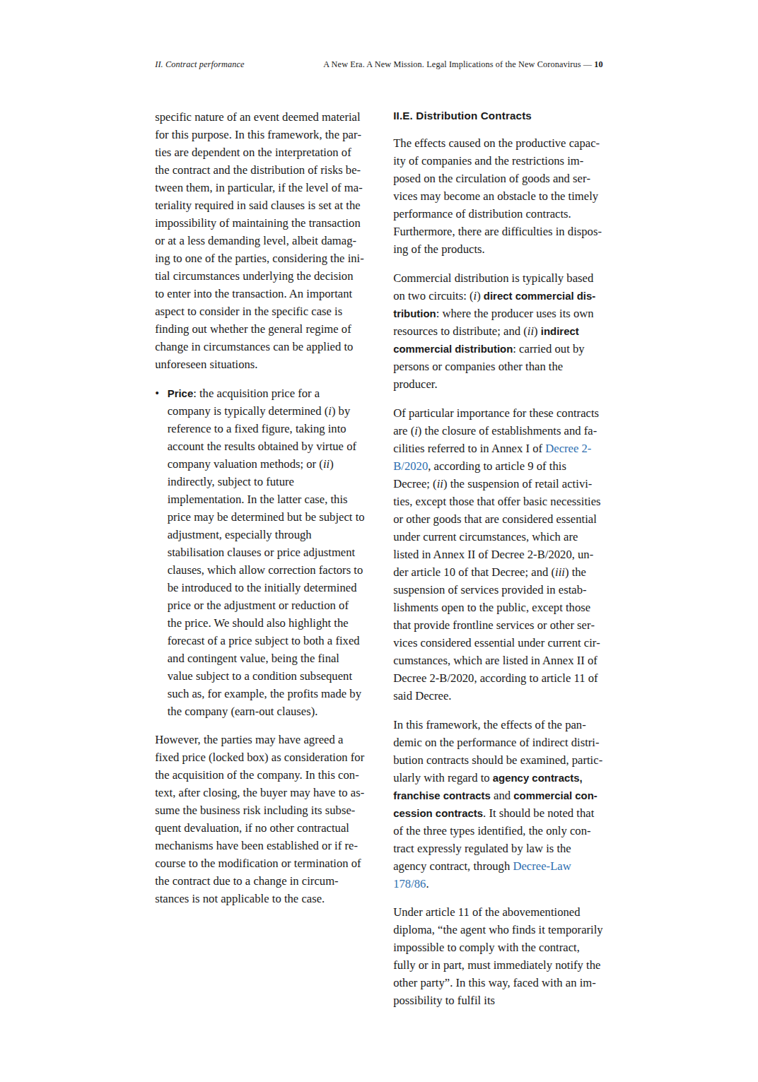II. Contract performance
A New Era. A New Mission. Legal Implications of the New Coronavirus — 10
specific nature of an event deemed material for this purpose. In this framework, the parties are dependent on the interpretation of the contract and the distribution of risks between them, in particular, if the level of materiality required in said clauses is set at the impossibility of maintaining the transaction or at a less demanding level, albeit damaging to one of the parties, considering the initial circumstances underlying the decision to enter into the transaction. An important aspect to consider in the specific case is finding out whether the general regime of change in circumstances can be applied to unforeseen situations.
Price: the acquisition price for a company is typically determined (i) by reference to a fixed figure, taking into account the results obtained by virtue of company valuation methods; or (ii) indirectly, subject to future implementation. In the latter case, this price may be determined but be subject to adjustment, especially through stabilisation clauses or price adjustment clauses, which allow correction factors to be introduced to the initially determined price or the adjustment or reduction of the price. We should also highlight the forecast of a price subject to both a fixed and contingent value, being the final value subject to a condition subsequent such as, for example, the profits made by the company (earn-out clauses).
However, the parties may have agreed a fixed price (locked box) as consideration for the acquisition of the company. In this context, after closing, the buyer may have to assume the business risk including its subsequent devaluation, if no other contractual mechanisms have been established or if recourse to the modification or termination of the contract due to a change in circumstances is not applicable to the case.
II.E. Distribution Contracts
The effects caused on the productive capacity of companies and the restrictions imposed on the circulation of goods and services may become an obstacle to the timely performance of distribution contracts. Furthermore, there are difficulties in disposing of the products.
Commercial distribution is typically based on two circuits: (i) direct commercial distribution: where the producer uses its own resources to distribute; and (ii) indirect commercial distribution: carried out by persons or companies other than the producer.
Of particular importance for these contracts are (i) the closure of establishments and facilities referred to in Annex I of Decree 2-B/2020, according to article 9 of this Decree; (ii) the suspension of retail activities, except those that offer basic necessities or other goods that are considered essential under current circumstances, which are listed in Annex II of Decree 2-B/2020, under article 10 of that Decree; and (iii) the suspension of services provided in establishments open to the public, except those that provide frontline services or other services considered essential under current circumstances, which are listed in Annex II of Decree 2-B/2020, according to article 11 of said Decree.
In this framework, the effects of the pandemic on the performance of indirect distribution contracts should be examined, particularly with regard to agency contracts, franchise contracts and commercial concession contracts. It should be noted that of the three types identified, the only contract expressly regulated by law is the agency contract, through Decree-Law 178/86.
Under article 11 of the abovementioned diploma, “the agent who finds it temporarily impossible to comply with the contract, fully or in part, must immediately notify the other party”. In this way, faced with an impossibility to fulfil its